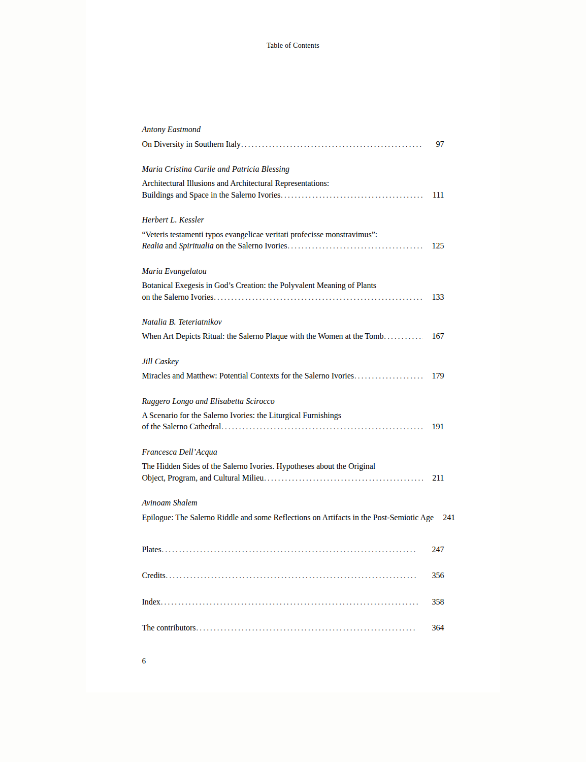Table of Contents
Antony Eastmond
On Diversity in Southern Italy ........................................................... 97
Maria Cristina Carile and Patricia Blessing
Architectural Illusions and Architectural Representations:
Buildings and Space in the Salerno Ivories ................................................. 111
Herbert L. Kessler
“Veteris testamenti typos evangelicae veritati profecisse monstravimus”:
Realia and Spiritualia on the Salerno Ivories ..................................................... 125
Maria Evangelatou
Botanical Exegesis in God’s Creation: the Polyvalent Meaning of Plants
on the Salerno Ivories ............................................................. 133
Natalia B. Teteriatnikov
When Art Depicts Ritual: the Salerno Plaque with the Women at the Tomb ..................... 167
Jill Caskey
Miracles and Matthew: Potential Contexts for the Salerno Ivories ......................... 179
Ruggero Longo and Elisabetta Scirocco
A Scenario for the Salerno Ivories: the Liturgical Furnishings
of the Salerno Cathedral .......................................................... 191
Francesca Dell’Acqua
The Hidden Sides of the Salerno Ivories. Hypotheses about the Original
Object, Program, and Cultural Milieu .............................................. 211
Avinoam Shalem
Epilogue: The Salerno Riddle and some Reflections on Artifacts in the Post-Semiotic Age .......... 241
Plates ......................................................................... 247
Credits ........................................................................ 356
Index .......................................................................... 358
The contributors ............................................................... 364
6